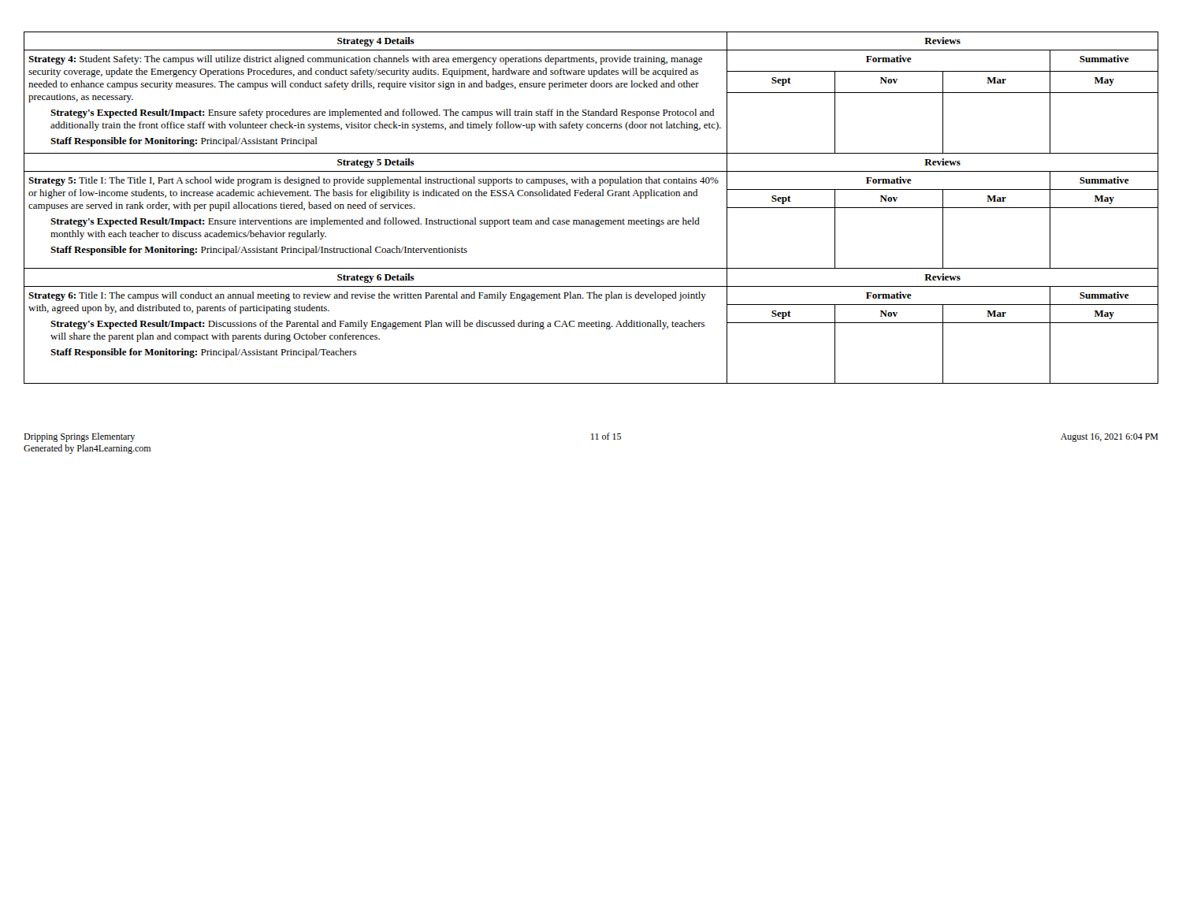| Strategy 4 Details | Reviews |
| Strategy 4: Student Safety: The campus will utilize district aligned communication channels with area emergency operations departments, provide training, manage security coverage, update the Emergency Operations Procedures, and conduct safety/security audits. Equipment, hardware and software updates will be acquired as needed to enhance campus security measures. The campus will conduct safety drills, require visitor sign in and badges, ensure perimeter doors are locked and other precautions, as necessary. Strategy's Expected Result/Impact: Ensure safety procedures are implemented and followed. The campus will train staff in the Standard Response Protocol and additionally train the front office staff with volunteer check-in systems, visitor check-in systems, and timely follow-up with safety concerns (door not latching, etc). Staff Responsible for Monitoring: Principal/Assistant Principal | Formative | Summative |
| Sept | Nov | Mar | May |
| Strategy 5 Details | Reviews |
| Strategy 5: Title I: The Title I, Part A school wide program is designed to provide supplemental instructional supports to campuses, with a population that contains 40% or higher of low-income students, to increase academic achievement. The basis for eligibility is indicated on the ESSA Consolidated Federal Grant Application and campuses are served in rank order, with per pupil allocations tiered, based on need of services. Strategy's Expected Result/Impact: Ensure interventions are implemented and followed. Instructional support team and case management meetings are held monthly with each teacher to discuss academics/behavior regularly. Staff Responsible for Monitoring: Principal/Assistant Principal/Instructional Coach/Interventionists | Formative | Summative |
| Sept | Nov | Mar | May |
| Strategy 6 Details | Reviews |
| Strategy 6: Title I: The campus will conduct an annual meeting to review and revise the written Parental and Family Engagement Plan. The plan is developed jointly with, agreed upon by, and distributed to, parents of participating students. Strategy's Expected Result/Impact: Discussions of the Parental and Family Engagement Plan will be discussed during a CAC meeting. Additionally, teachers will share the parent plan and compact with parents during October conferences. Staff Responsible for Monitoring: Principal/Assistant Principal/Teachers | Formative | Summative |
| Sept | Nov | Mar | May |
Dripping Springs Elementary
Generated by Plan4Learning.com
August 16, 2021 6:04 PM
11 of 15